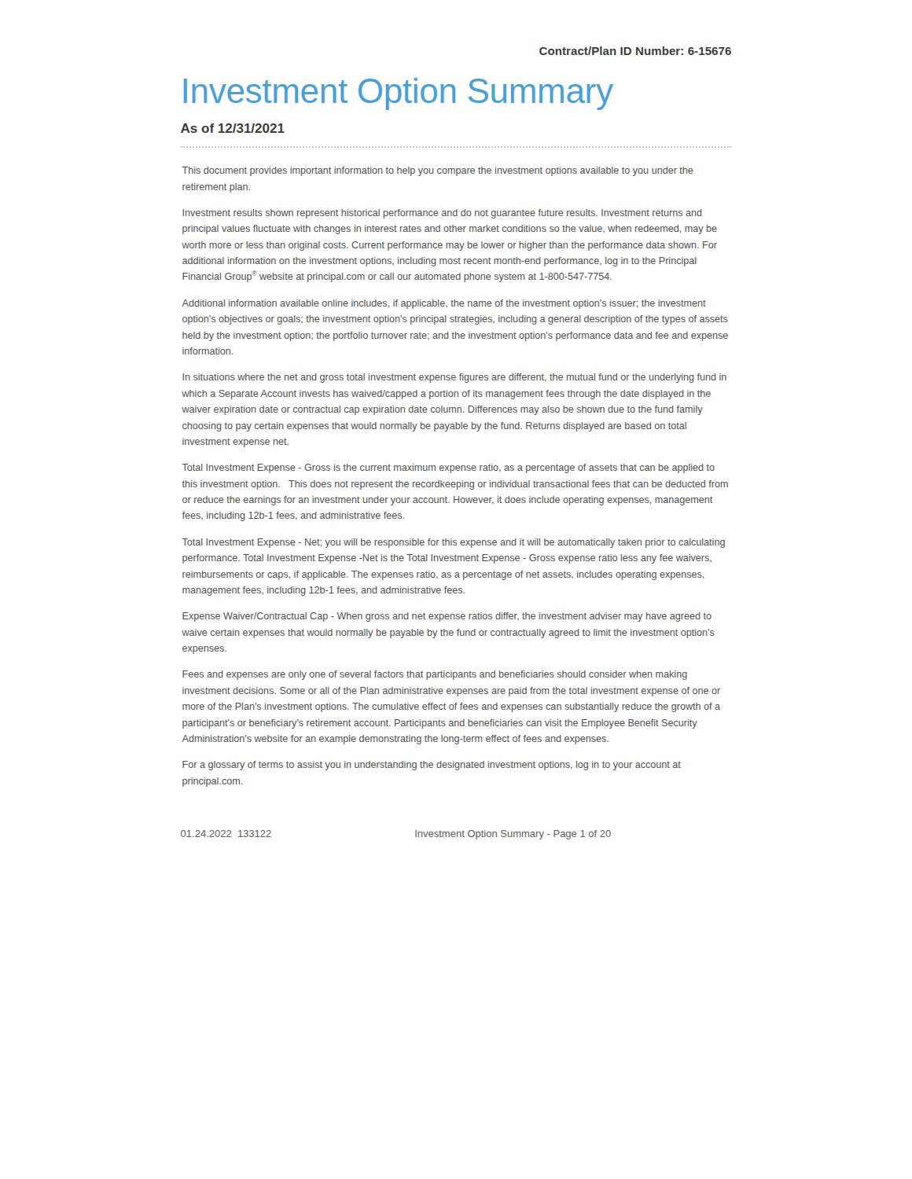Contract/Plan ID Number: 6-15676
Investment Option Summary
As of 12/31/2021
This document provides important information to help you compare the investment options available to you under the retirement plan.
Investment results shown represent historical performance and do not guarantee future results. Investment returns and principal values fluctuate with changes in interest rates and other market conditions so the value, when redeemed, may be worth more or less than original costs. Current performance may be lower or higher than the performance data shown. For additional information on the investment options, including most recent month-end performance, log in to the Principal Financial Group® website at principal.com or call our automated phone system at 1-800-547-7754.
Additional information available online includes, if applicable, the name of the investment option's issuer; the investment option's objectives or goals; the investment option's principal strategies, including a general description of the types of assets held by the investment option; the portfolio turnover rate; and the investment option's performance data and fee and expense information.
In situations where the net and gross total investment expense figures are different, the mutual fund or the underlying fund in which a Separate Account invests has waived/capped a portion of its management fees through the date displayed in the waiver expiration date or contractual cap expiration date column. Differences may also be shown due to the fund family choosing to pay certain expenses that would normally be payable by the fund. Returns displayed are based on total investment expense net.
Total Investment Expense - Gross is the current maximum expense ratio, as a percentage of assets that can be applied to this investment option. This does not represent the recordkeeping or individual transactional fees that can be deducted from or reduce the earnings for an investment under your account. However, it does include operating expenses, management fees, including 12b-1 fees, and administrative fees.
Total Investment Expense - Net; you will be responsible for this expense and it will be automatically taken prior to calculating performance. Total Investment Expense -Net is the Total Investment Expense - Gross expense ratio less any fee waivers, reimbursements or caps, if applicable. The expenses ratio, as a percentage of net assets, includes operating expenses, management fees, including 12b-1 fees, and administrative fees.
Expense Waiver/Contractual Cap - When gross and net expense ratios differ, the investment adviser may have agreed to waive certain expenses that would normally be payable by the fund or contractually agreed to limit the investment option's expenses.
Fees and expenses are only one of several factors that participants and beneficiaries should consider when making investment decisions. Some or all of the Plan administrative expenses are paid from the total investment expense of one or more of the Plan's investment options. The cumulative effect of fees and expenses can substantially reduce the growth of a participant's or beneficiary's retirement account. Participants and beneficiaries can visit the Employee Benefit Security Administration's website for an example demonstrating the long-term effect of fees and expenses.
For a glossary of terms to assist you in understanding the designated investment options, log in to your account at principal.com.
01.24.2022 133122
Investment Option Summary - Page 1 of 20